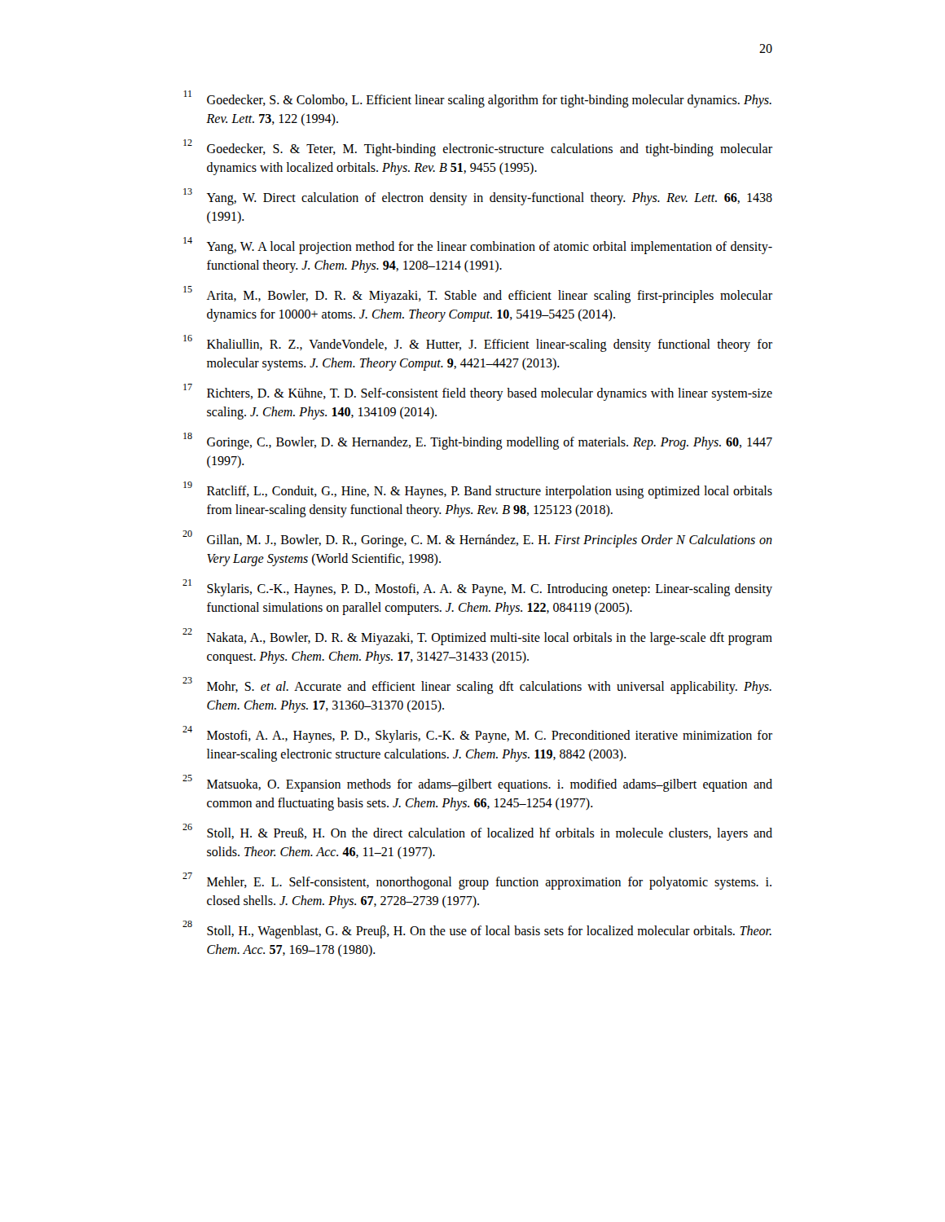20
Goedecker, S. & Colombo, L. Efficient linear scaling algorithm for tight-binding molecular dynamics. Phys. Rev. Lett. 73, 122 (1994).
Goedecker, S. & Teter, M. Tight-binding electronic-structure calculations and tight-binding molecular dynamics with localized orbitals. Phys. Rev. B 51, 9455 (1995).
Yang, W. Direct calculation of electron density in density-functional theory. Phys. Rev. Lett. 66, 1438 (1991).
Yang, W. A local projection method for the linear combination of atomic orbital implementation of density-functional theory. J. Chem. Phys. 94, 1208–1214 (1991).
Arita, M., Bowler, D. R. & Miyazaki, T. Stable and efficient linear scaling first-principles molecular dynamics for 10000+ atoms. J. Chem. Theory Comput. 10, 5419–5425 (2014).
Khaliullin, R. Z., VandeVondele, J. & Hutter, J. Efficient linear-scaling density functional theory for molecular systems. J. Chem. Theory Comput. 9, 4421–4427 (2013).
Richters, D. & Kühne, T. D. Self-consistent field theory based molecular dynamics with linear system-size scaling. J. Chem. Phys. 140, 134109 (2014).
Goringe, C., Bowler, D. & Hernandez, E. Tight-binding modelling of materials. Rep. Prog. Phys. 60, 1447 (1997).
Ratcliff, L., Conduit, G., Hine, N. & Haynes, P. Band structure interpolation using optimized local orbitals from linear-scaling density functional theory. Phys. Rev. B 98, 125123 (2018).
Gillan, M. J., Bowler, D. R., Goringe, C. M. & Hernández, E. H. First Principles Order N Calculations on Very Large Systems (World Scientific, 1998).
Skylaris, C.-K., Haynes, P. D., Mostofi, A. A. & Payne, M. C. Introducing onetep: Linear-scaling density functional simulations on parallel computers. J. Chem. Phys. 122, 084119 (2005).
Nakata, A., Bowler, D. R. & Miyazaki, T. Optimized multi-site local orbitals in the large-scale dft program conquest. Phys. Chem. Chem. Phys. 17, 31427–31433 (2015).
Mohr, S. et al. Accurate and efficient linear scaling dft calculations with universal applicability. Phys. Chem. Chem. Phys. 17, 31360–31370 (2015).
Mostofi, A. A., Haynes, P. D., Skylaris, C.-K. & Payne, M. C. Preconditioned iterative minimization for linear-scaling electronic structure calculations. J. Chem. Phys. 119, 8842 (2003).
Matsuoka, O. Expansion methods for adams–gilbert equations. i. modified adams–gilbert equation and common and fluctuating basis sets. J. Chem. Phys. 66, 1245–1254 (1977).
Stoll, H. & Preuß, H. On the direct calculation of localized hf orbitals in molecule clusters, layers and solids. Theor. Chem. Acc. 46, 11–21 (1977).
Mehler, E. L. Self-consistent, nonorthogonal group function approximation for polyatomic systems. i. closed shells. J. Chem. Phys. 67, 2728–2739 (1977).
Stoll, H., Wagenblast, G. & Preuβ, H. On the use of local basis sets for localized molecular orbitals. Theor. Chem. Acc. 57, 169–178 (1980).